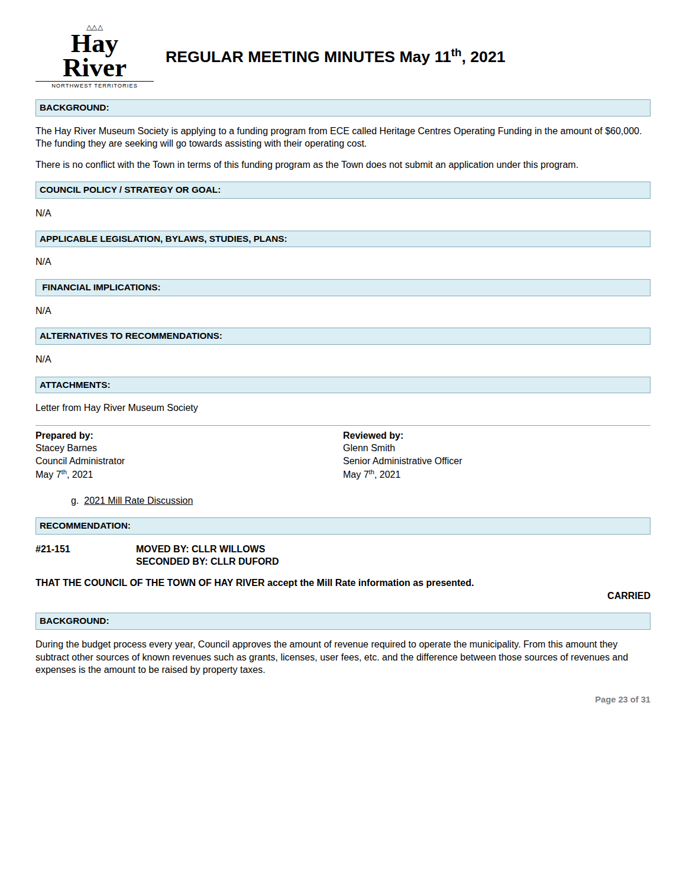△△△
Hay River
NORTHWEST TERRITORIES
REGULAR MEETING MINUTES May 11th, 2021
BACKGROUND:
The Hay River Museum Society is applying to a funding program from ECE called Heritage Centres Operating Funding in the amount of $60,000. The funding they are seeking will go towards assisting with their operating cost.
There is no conflict with the Town in terms of this funding program as the Town does not submit an application under this program.
COUNCIL POLICY / STRATEGY OR GOAL:
N/A
APPLICABLE LEGISLATION, BYLAWS, STUDIES, PLANS:
N/A
FINANCIAL IMPLICATIONS:
N/A
ALTERNATIVES TO RECOMMENDATIONS:
N/A
ATTACHMENTS:
Letter from Hay River Museum Society
| Prepared by: | Reviewed by: |
| Stacey Barnes | Glenn Smith |
| Council Administrator | Senior Administrative Officer |
| May 7 th , 2021 | May 7 th , 2021 |
g. 2021 Mill Rate Discussion
RECOMMENDATION:
| #21-151 | MOVED BY: CLLR WILLOWS |
| | SECONDED BY: CLLR DUFORD |
THAT THE COUNCIL OF THE TOWN OF HAY RIVER accept the Mill Rate information as presented.
CARRIED
BACKGROUND:
During the budget process every year, Council approves the amount of revenue required to operate the municipality. From this amount they subtract other sources of known revenues such as grants, licenses, user fees, etc. and the difference between those sources of revenues and expenses is the amount to be raised by property taxes.
Page 23 of 31